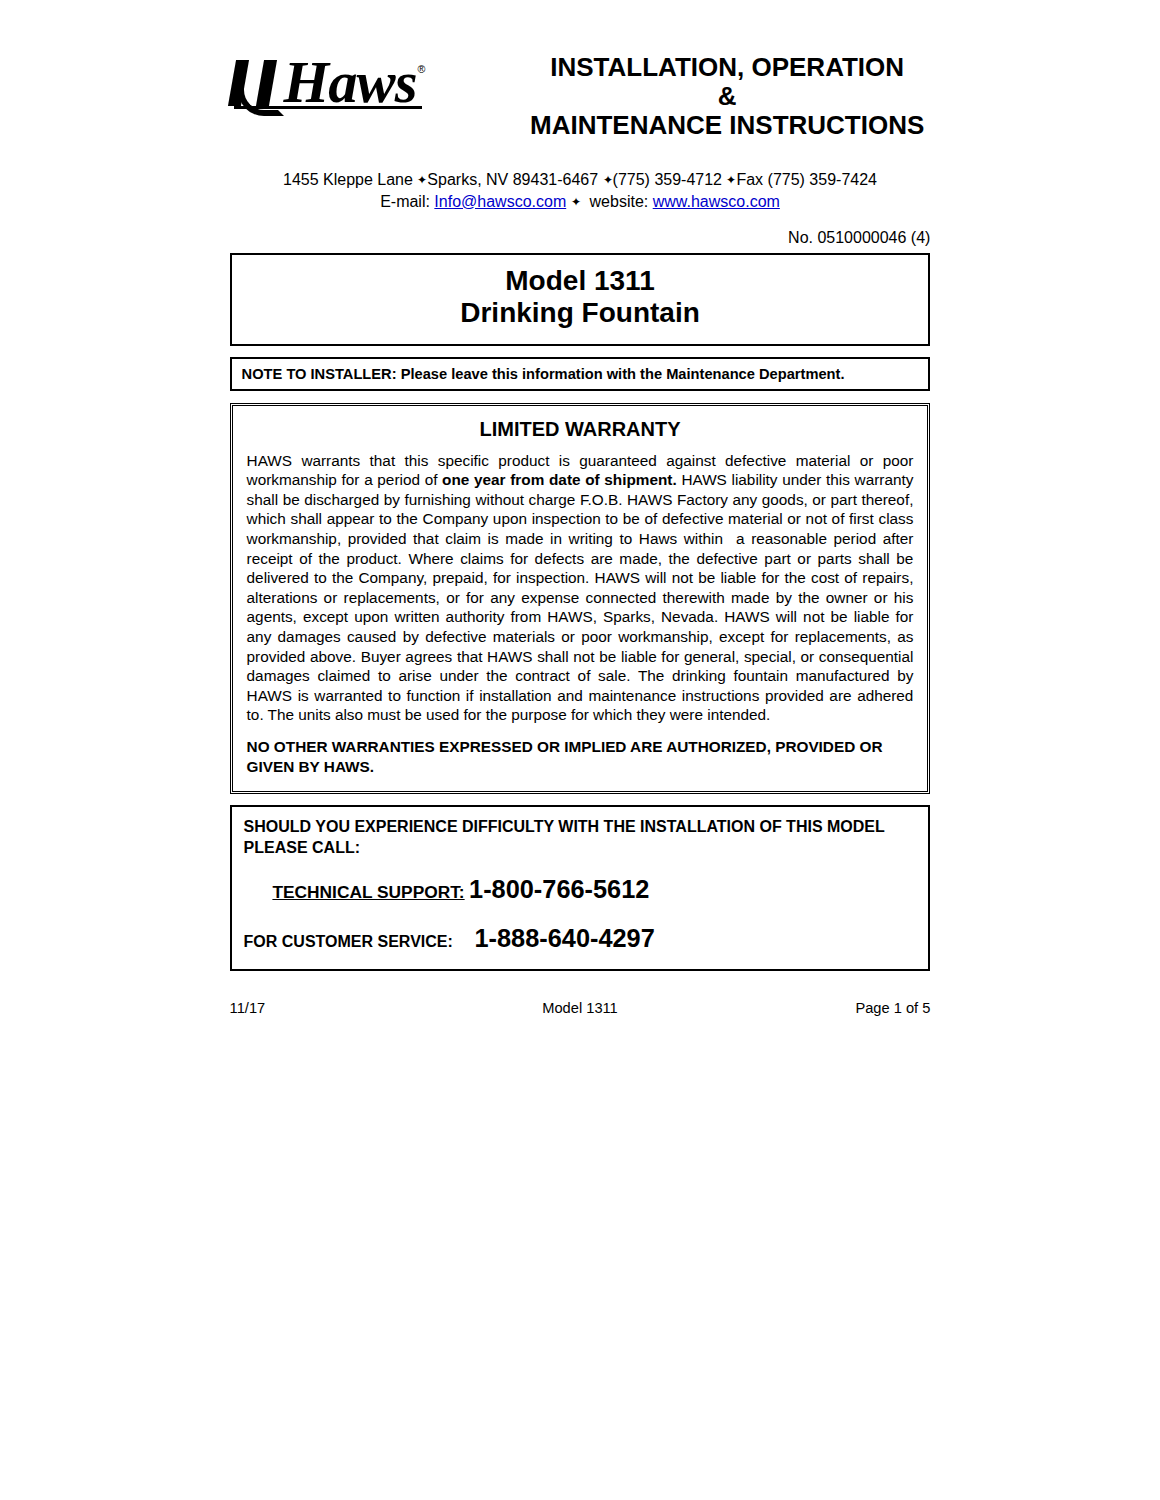Haws®
INSTALLATION, OPERATION
&
MAINTENANCE INSTRUCTIONS
1455 Kleppe Lane ✦Sparks, NV 89431-6467 ✦(775) 359-4712 ✦Fax (775) 359-7424
E-mail: Info@hawsco.com ✦ website: www.hawsco.com
No. 0510000046 (4)
Model 1311
Drinking Fountain
NOTE TO INSTALLER: Please leave this information with the Maintenance Department.
LIMITED WARRANTY
HAWS warrants that this specific product is guaranteed against defective material or poor workmanship for a period of one year from date of shipment. HAWS liability under this warranty shall be discharged by furnishing without charge F.O.B. HAWS Factory any goods, or part thereof, which shall appear to the Company upon inspection to be of defective material or not of first class workmanship, provided that claim is made in writing to Haws within a reasonable period after receipt of the product. Where claims for defects are made, the defective part or parts shall be delivered to the Company, prepaid, for inspection. HAWS will not be liable for the cost of repairs, alterations or replacements, or for any expense connected therewith made by the owner or his agents, except upon written authority from HAWS, Sparks, Nevada. HAWS will not be liable for any damages caused by defective materials or poor workmanship, except for replacements, as provided above. Buyer agrees that HAWS shall not be liable for general, special, or consequential damages claimed to arise under the contract of sale. The drinking fountain manufactured by HAWS is warranted to function if installation and maintenance instructions provided are adhered to. The units also must be used for the purpose for which they were intended.
NO OTHER WARRANTIES EXPRESSED OR IMPLIED ARE AUTHORIZED, PROVIDED OR GIVEN BY HAWS.
SHOULD YOU EXPERIENCE DIFFICULTY WITH THE INSTALLATION OF THIS MODEL PLEASE CALL:
TECHNICAL SUPPORT: 1-800-766-5612
FOR CUSTOMER SERVICE: 1-888-640-4297
11/17 Model 1311 Page 1 of 5